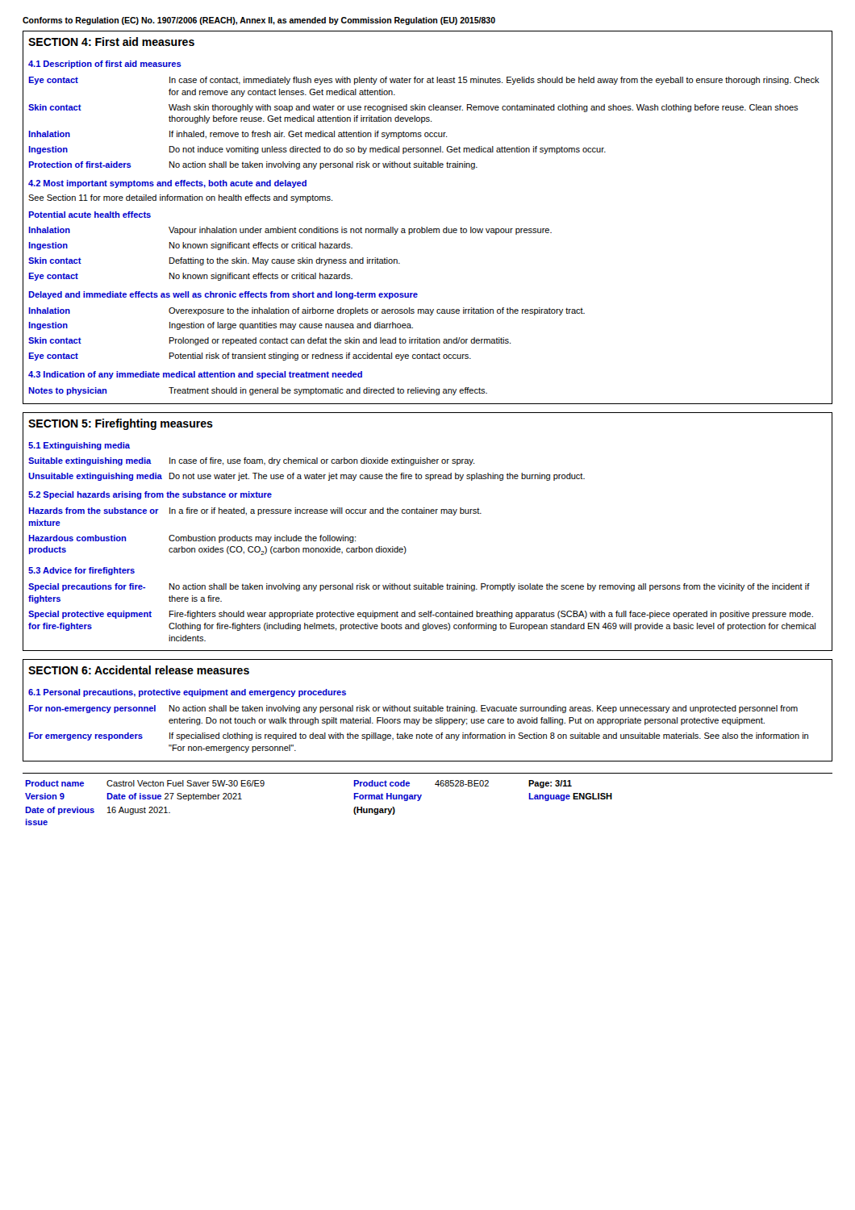Conforms to Regulation (EC) No. 1907/2006 (REACH), Annex II, as amended by Commission Regulation (EU) 2015/830
SECTION 4: First aid measures
4.1 Description of first aid measures
| Eye contact | In case of contact, immediately flush eyes with plenty of water for at least 15 minutes. Eyelids should be held away from the eyeball to ensure thorough rinsing. Check for and remove any contact lenses. Get medical attention. |
| Skin contact | Wash skin thoroughly with soap and water or use recognised skin cleanser. Remove contaminated clothing and shoes. Wash clothing before reuse. Clean shoes thoroughly before reuse. Get medical attention if irritation develops. |
| Inhalation | If inhaled, remove to fresh air. Get medical attention if symptoms occur. |
| Ingestion | Do not induce vomiting unless directed to do so by medical personnel. Get medical attention if symptoms occur. |
| Protection of first-aiders | No action shall be taken involving any personal risk or without suitable training. |
4.2 Most important symptoms and effects, both acute and delayed
See Section 11 for more detailed information on health effects and symptoms.
Potential acute health effects
| Inhalation | Vapour inhalation under ambient conditions is not normally a problem due to low vapour pressure. |
| Ingestion | No known significant effects or critical hazards. |
| Skin contact | Defatting to the skin. May cause skin dryness and irritation. |
| Eye contact | No known significant effects or critical hazards. |
Delayed and immediate effects as well as chronic effects from short and long-term exposure
| Inhalation | Overexposure to the inhalation of airborne droplets or aerosols may cause irritation of the respiratory tract. |
| Ingestion | Ingestion of large quantities may cause nausea and diarrhoea. |
| Skin contact | Prolonged or repeated contact can defat the skin and lead to irritation and/or dermatitis. |
| Eye contact | Potential risk of transient stinging or redness if accidental eye contact occurs. |
4.3 Indication of any immediate medical attention and special treatment needed
| Notes to physician | Treatment should in general be symptomatic and directed to relieving any effects. |
SECTION 5: Firefighting measures
5.1 Extinguishing media
| Suitable extinguishing media | In case of fire, use foam, dry chemical or carbon dioxide extinguisher or spray. |
| Unsuitable extinguishing media | Do not use water jet. The use of a water jet may cause the fire to spread by splashing the burning product. |
5.2 Special hazards arising from the substance or mixture
| Hazards from the substance or mixture | In a fire or if heated, a pressure increase will occur and the container may burst. |
| Hazardous combustion products | Combustion products may include the following: carbon oxides (CO, CO 2 ) (carbon monoxide, carbon dioxide) |
5.3 Advice for firefighters
| Special precautions for fire-fighters | No action shall be taken involving any personal risk or without suitable training. Promptly isolate the scene by removing all persons from the vicinity of the incident if there is a fire. |
| Special protective equipment for fire-fighters | Fire-fighters should wear appropriate protective equipment and self-contained breathing apparatus (SCBA) with a full face-piece operated in positive pressure mode. Clothing for fire-fighters (including helmets, protective boots and gloves) conforming to European standard EN 469 will provide a basic level of protection for chemical incidents. |
SECTION 6: Accidental release measures
6.1 Personal precautions, protective equipment and emergency procedures
| For non-emergency personnel | No action shall be taken involving any personal risk or without suitable training. Evacuate surrounding areas. Keep unnecessary and unprotected personnel from entering. Do not touch or walk through spilt material. Floors may be slippery; use care to avoid falling. Put on appropriate personal protective equipment. |
| For emergency responders | If specialised clothing is required to deal with the spillage, take note of any information in Section 8 on suitable and unsuitable materials. See also the information in "For non-emergency personnel". |
| Product name | Castrol Vecton Fuel Saver 5W-30 E6/E9 | Product code | 468528-BE02 | Page: 3/11 |
| Version 9 | Date of issue 27 September 2021 | Format Hungary | | Language ENGLISH |
| Date of previous issue | 16 August 2021. | (Hungary) | | |